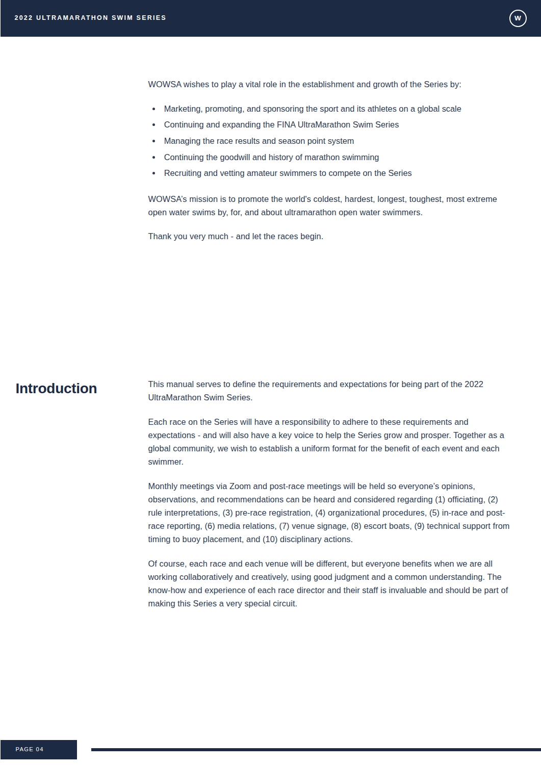2022 UltraMarathon Swim Series
W
WOWSA wishes to play a vital role in the establishment and growth of the Series by:
Marketing, promoting, and sponsoring the sport and its athletes on a global scale
Continuing and expanding the FINA UltraMarathon Swim Series
Managing the race results and season point system
Continuing the goodwill and history of marathon swimming
Recruiting and vetting amateur swimmers to compete on the Series
WOWSA’s mission is to promote the world's coldest, hardest, longest, toughest, most extreme open water swims by, for, and about ultramarathon open water swimmers.
Thank you very much - and let the races begin.
Introduction
This manual serves to define the requirements and expectations for being part of the 2022 UltraMarathon Swim Series.
Each race on the Series will have a responsibility to adhere to these requirements and expectations - and will also have a key voice to help the Series grow and prosper. Together as a global community, we wish to establish a uniform format for the benefit of each event and each swimmer.
Monthly meetings via Zoom and post-race meetings will be held so everyone’s opinions, observations, and recommendations can be heard and considered regarding (1) officiating, (2) rule interpretations, (3) pre-race registration, (4) organizational procedures, (5) in-race and post-race reporting, (6) media relations, (7) venue signage, (8) escort boats, (9) technical support from timing to buoy placement, and (10) disciplinary actions.
Of course, each race and each venue will be different, but everyone benefits when we are all working collaboratively and creatively, using good judgment and a common understanding. The know-how and experience of each race director and their staff is invaluable and should be part of making this Series a very special circuit.
PAGE 04